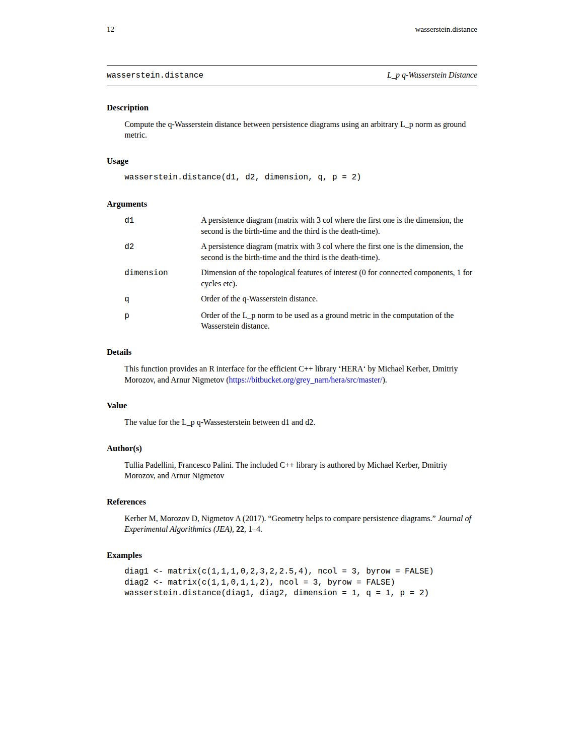12 wasserstein.distance
wasserstein.distance L_p q-Wasserstein Distance
Description
Compute the q-Wasserstein distance between persistence diagrams using an arbitrary L_p norm as ground metric.
Usage
wasserstein.distance(d1, d2, dimension, q, p = 2)
Arguments
d1
A persistence diagram (matrix with 3 col where the first one is the dimension, the second is the birth-time and the third is the death-time).
d2
A persistence diagram (matrix with 3 col where the first one is the dimension, the second is the birth-time and the third is the death-time).
dimension
Dimension of the topological features of interest (0 for connected components, 1 for cycles etc).
q
Order of the q-Wasserstein distance.
p
Order of the L_p norm to be used as a ground metric in the computation of the Wasserstein distance.
Details
This function provides an R interface for the efficient C++ library ‘HERA‘ by Michael Kerber, Dmitriy Morozov, and Arnur Nigmetov (https://bitbucket.org/grey_narn/hera/src/master/).
Value
The value for the L_p q-Wassesterstein between d1 and d2.
Author(s)
Tullia Padellini, Francesco Palini. The included C++ library is authored by Michael Kerber, Dmitriy Morozov, and Arnur Nigmetov
References
Kerber M, Morozov D, Nigmetov A (2017). “Geometry helps to compare persistence diagrams.” Journal of Experimental Algorithmics (JEA), 22, 1–4.
Examples
diag1 <- matrix(c(1,1,1,0,2,3,2,2.5,4), ncol = 3, byrow = FALSE)
diag2 <- matrix(c(1,1,0,1,1,2), ncol = 3, byrow = FALSE)
wasserstein.distance(diag1, diag2, dimension = 1, q = 1, p = 2)